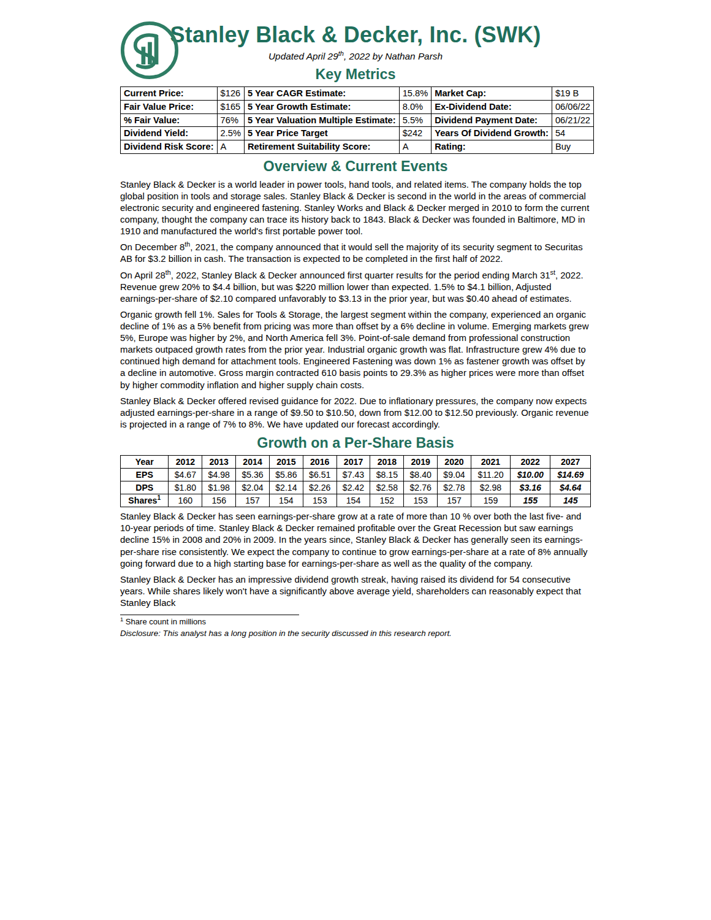Stanley Black & Decker, Inc. (SWK)
Updated April 29th, 2022 by Nathan Parsh
Key Metrics
| Current Price: | $126 | 5 Year CAGR Estimate: | 15.8% | Market Cap: | $19 B |
| Fair Value Price: | $165 | 5 Year Growth Estimate: | 8.0% | Ex-Dividend Date: | 06/06/22 |
| % Fair Value: | 76% | 5 Year Valuation Multiple Estimate: | 5.5% | Dividend Payment Date: | 06/21/22 |
| Dividend Yield: | 2.5% | 5 Year Price Target | $242 | Years Of Dividend Growth: | 54 |
| Dividend Risk Score: | A | Retirement Suitability Score: | A | Rating: | Buy |
Overview & Current Events
Stanley Black & Decker is a world leader in power tools, hand tools, and related items. The company holds the top global position in tools and storage sales. Stanley Black & Decker is second in the world in the areas of commercial electronic security and engineered fastening. Stanley Works and Black & Decker merged in 2010 to form the current company, thought the company can trace its history back to 1843. Black & Decker was founded in Baltimore, MD in 1910 and manufactured the world's first portable power tool.
On December 8th, 2021, the company announced that it would sell the majority of its security segment to Securitas AB for $3.2 billion in cash. The transaction is expected to be completed in the first half of 2022.
On April 28th, 2022, Stanley Black & Decker announced first quarter results for the period ending March 31st, 2022. Revenue grew 20% to $4.4 billion, but was $220 million lower than expected. 1.5% to $4.1 billion, Adjusted earnings-per-share of $2.10 compared unfavorably to $3.13 in the prior year, but was $0.40 ahead of estimates.
Organic growth fell 1%. Sales for Tools & Storage, the largest segment within the company, experienced an organic decline of 1% as a 5% benefit from pricing was more than offset by a 6% decline in volume. Emerging markets grew 5%, Europe was higher by 2%, and North America fell 3%. Point-of-sale demand from professional construction markets outpaced growth rates from the prior year. Industrial organic growth was flat. Infrastructure grew 4% due to continued high demand for attachment tools. Engineered Fastening was down 1% as fastener growth was offset by a decline in automotive. Gross margin contracted 610 basis points to 29.3% as higher prices were more than offset by higher commodity inflation and higher supply chain costs.
Stanley Black & Decker offered revised guidance for 2022. Due to inflationary pressures, the company now expects adjusted earnings-per-share in a range of $9.50 to $10.50, down from $12.00 to $12.50 previously. Organic revenue is projected in a range of 7% to 8%. We have updated our forecast accordingly.
Growth on a Per-Share Basis
| Year | 2012 | 2013 | 2014 | 2015 | 2016 | 2017 | 2018 | 2019 | 2020 | 2021 | 2022 | 2027 |
| --- | --- | --- | --- | --- | --- | --- | --- | --- | --- | --- | --- | --- |
| EPS | $4.67 | $4.98 | $5.36 | $5.86 | $6.51 | $7.43 | $8.15 | $8.40 | $9.04 | $11.20 | $10.00 | $14.69 |
| DPS | $1.80 | $1.98 | $2.04 | $2.14 | $2.26 | $2.42 | $2.58 | $2.76 | $2.78 | $2.98 | $3.16 | $4.64 |
| Shares 1 | 160 | 156 | 157 | 154 | 153 | 154 | 152 | 153 | 157 | 159 | 155 | 145 |
Stanley Black & Decker has seen earnings-per-share grow at a rate of more than 10 % over both the last five- and 10-year periods of time. Stanley Black & Decker remained profitable over the Great Recession but saw earnings decline 15% in 2008 and 20% in 2009. In the years since, Stanley Black & Decker has generally seen its earnings-per-share rise consistently. We expect the company to continue to grow earnings-per-share at a rate of 8% annually going forward due to a high starting base for earnings-per-share as well as the quality of the company.
Stanley Black & Decker has an impressive dividend growth streak, having raised its dividend for 54 consecutive years. While shares likely won't have a significantly above average yield, shareholders can reasonably expect that Stanley Black
1 Share count in millions
Disclosure: This analyst has a long position in the security discussed in this research report.